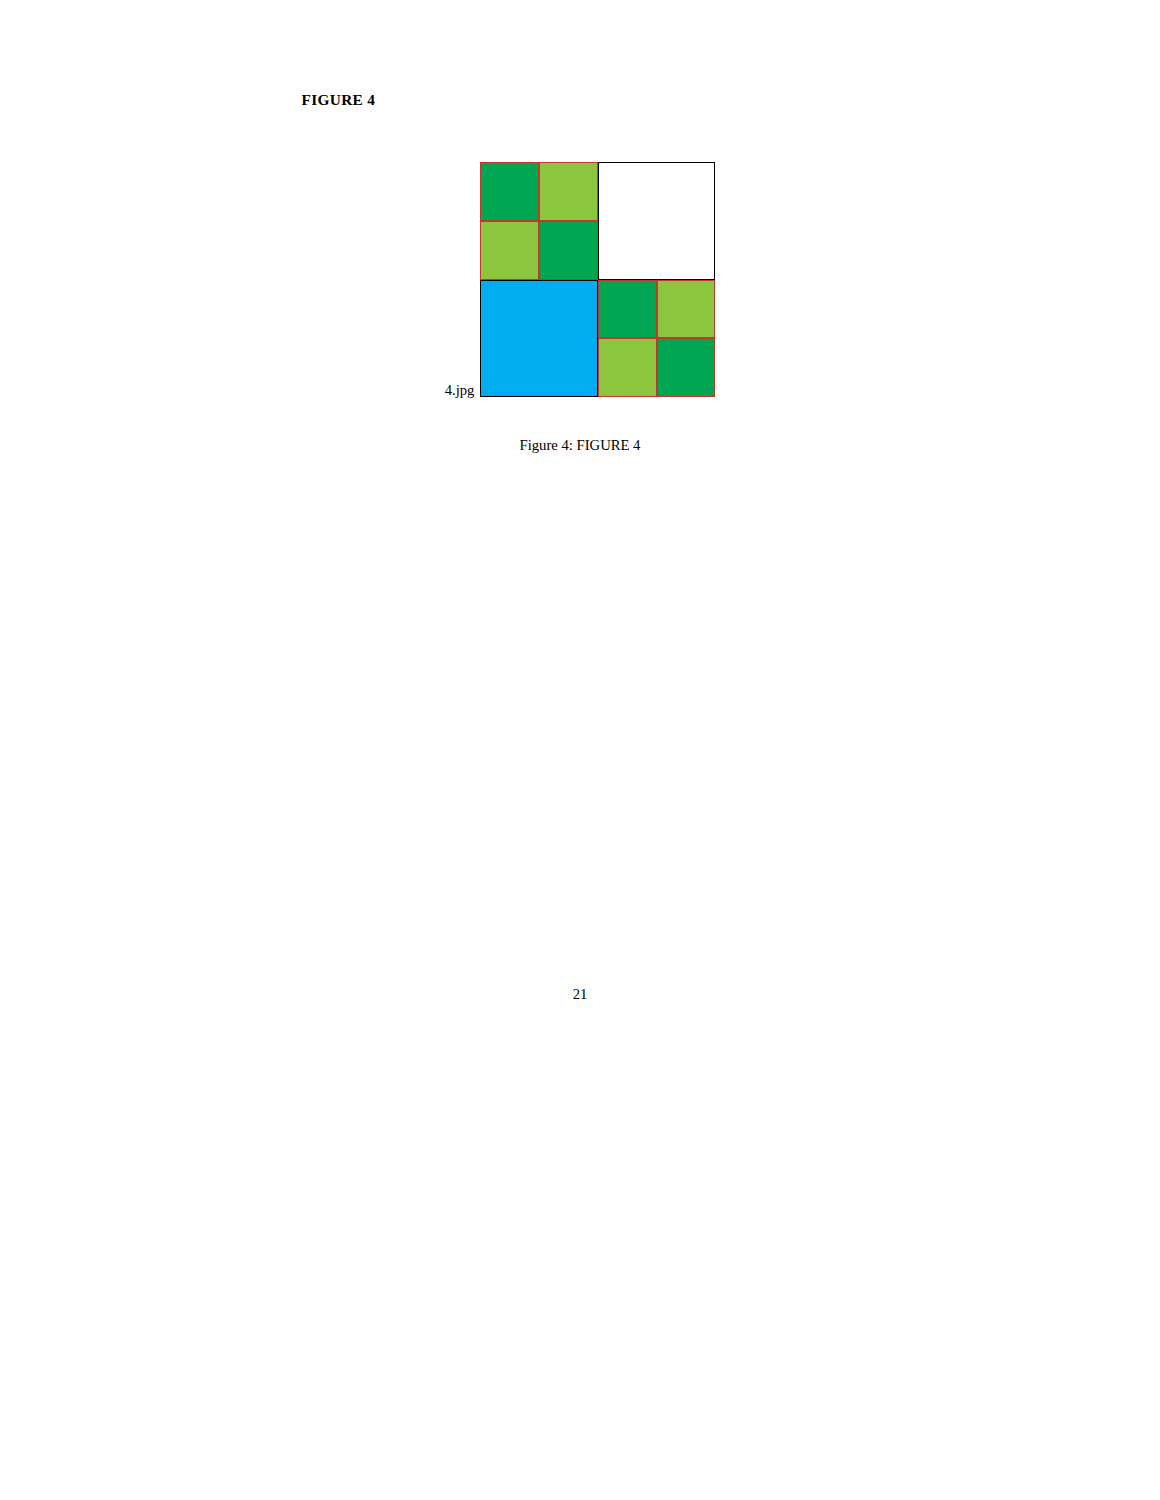FIGURE 4
4.jpg
Figure 4: FIGURE 4
21